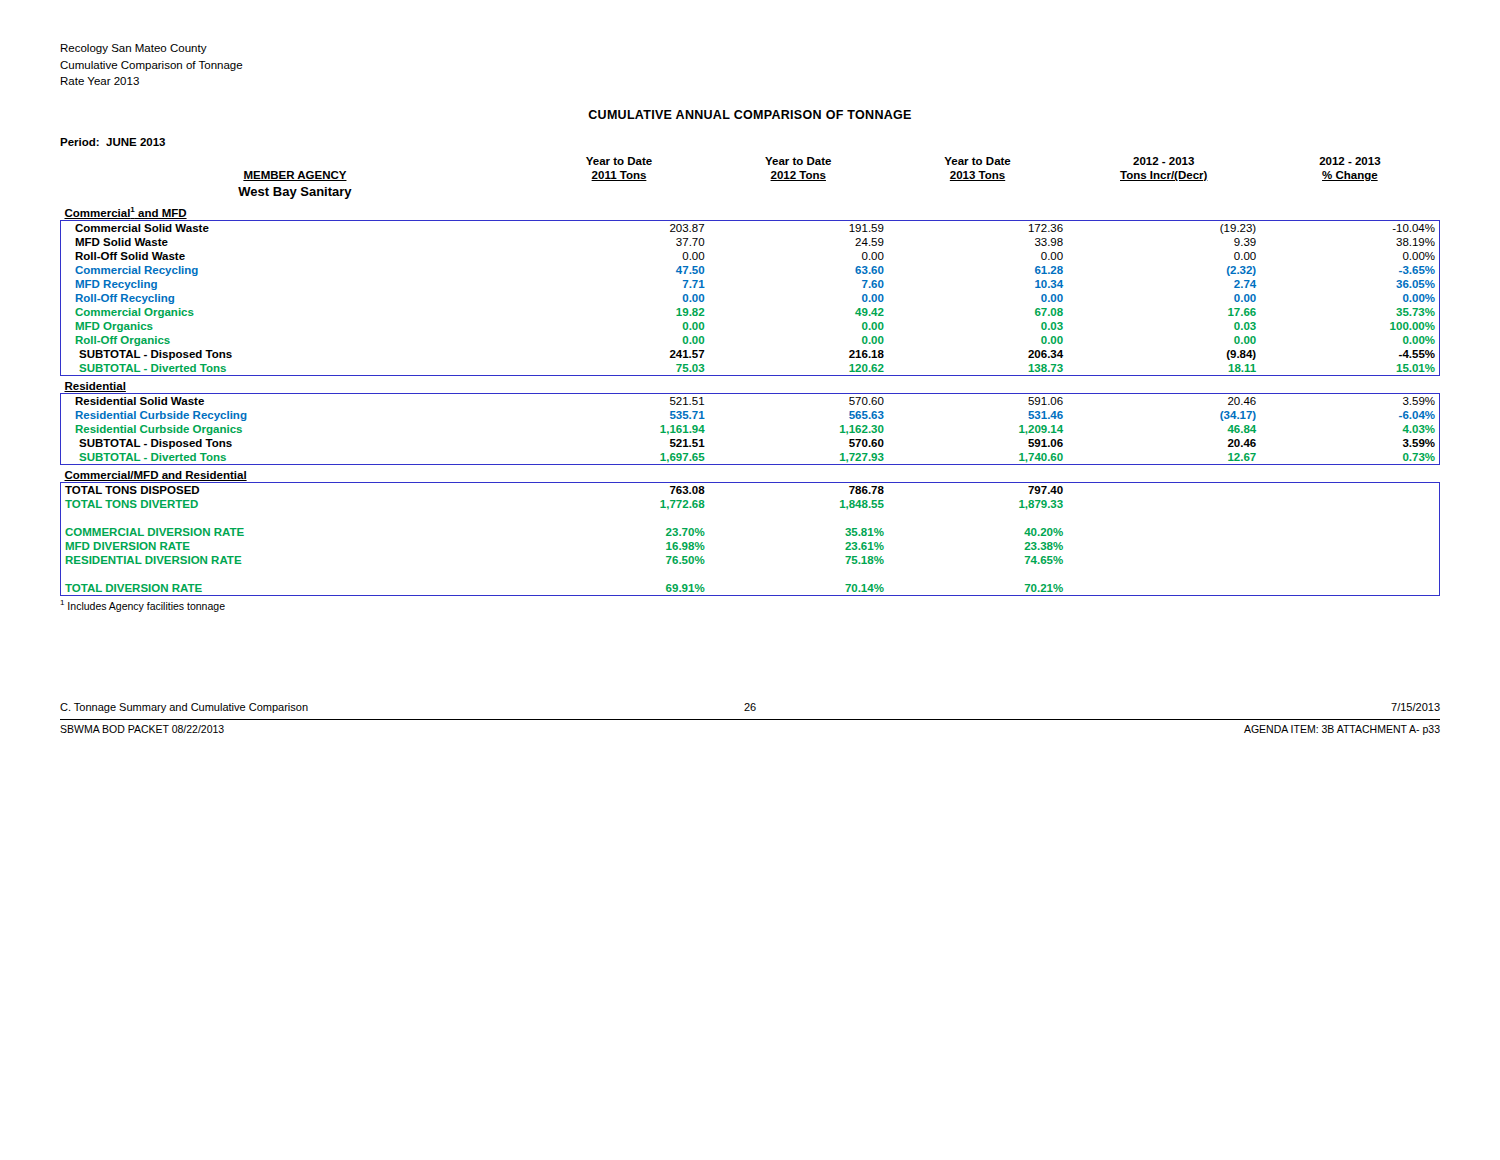Recology San Mateo County
Cumulative Comparison of Tonnage
Rate Year 2013
CUMULATIVE ANNUAL COMPARISON OF TONNAGE
Period: JUNE 2013
| | Year to Date | Year to Date | Year to Date | 2012 - 2013 | 2012 - 2013 |
| MEMBER AGENCY | 2011 Tons | 2012 Tons | 2013 Tons | Tons Incr/(Decr) | % Change |
| West Bay Sanitary | | | | | |
| Commercial 1 and MFD | | | | | |
| Commercial Solid Waste | 203.87 | 191.59 | 172.36 | (19.23) | -10.04% |
| MFD Solid Waste | 37.70 | 24.59 | 33.98 | 9.39 | 38.19% |
| Roll-Off Solid Waste | 0.00 | 0.00 | 0.00 | 0.00 | 0.00% |
| Commercial Recycling | 47.50 | 63.60 | 61.28 | (2.32) | -3.65% |
| MFD Recycling | 7.71 | 7.60 | 10.34 | 2.74 | 36.05% |
| Roll-Off Recycling | 0.00 | 0.00 | 0.00 | 0.00 | 0.00% |
| Commercial Organics | 19.82 | 49.42 | 67.08 | 17.66 | 35.73% |
| MFD Organics | 0.00 | 0.00 | 0.03 | 0.03 | 100.00% |
| Roll-Off Organics | 0.00 | 0.00 | 0.00 | 0.00 | 0.00% |
| SUBTOTAL - Disposed Tons | 241.57 | 216.18 | 206.34 | (9.84) | -4.55% |
| SUBTOTAL - Diverted Tons | 75.03 | 120.62 | 138.73 | 18.11 | 15.01% |
| Residential | | | | | |
| Residential Solid Waste | 521.51 | 570.60 | 591.06 | 20.46 | 3.59% |
| Residential Curbside Recycling | 535.71 | 565.63 | 531.46 | (34.17) | -6.04% |
| Residential Curbside Organics | 1,161.94 | 1,162.30 | 1,209.14 | 46.84 | 4.03% |
| SUBTOTAL - Disposed Tons | 521.51 | 570.60 | 591.06 | 20.46 | 3.59% |
| SUBTOTAL - Diverted Tons | 1,697.65 | 1,727.93 | 1,740.60 | 12.67 | 0.73% |
| Commercial/MFD and Residential | | | | | |
| TOTAL TONS DISPOSED | 763.08 | 786.78 | 797.40 | | |
| TOTAL TONS DIVERTED | 1,772.68 | 1,848.55 | 1,879.33 | | |
| COMMERCIAL DIVERSION RATE | 23.70% | 35.81% | 40.20% | | |
| MFD DIVERSION RATE | 16.98% | 23.61% | 23.38% | | |
| RESIDENTIAL DIVERSION RATE | 76.50% | 75.18% | 74.65% | | |
| TOTAL DIVERSION RATE | 69.91% | 70.14% | 70.21% | | |
1 Includes Agency facilities tonnage
C. Tonnage Summary and Cumulative Comparison
26
7/15/2013
SBWMA BOD PACKET 08/22/2013
AGENDA ITEM: 3B ATTACHMENT A- p33